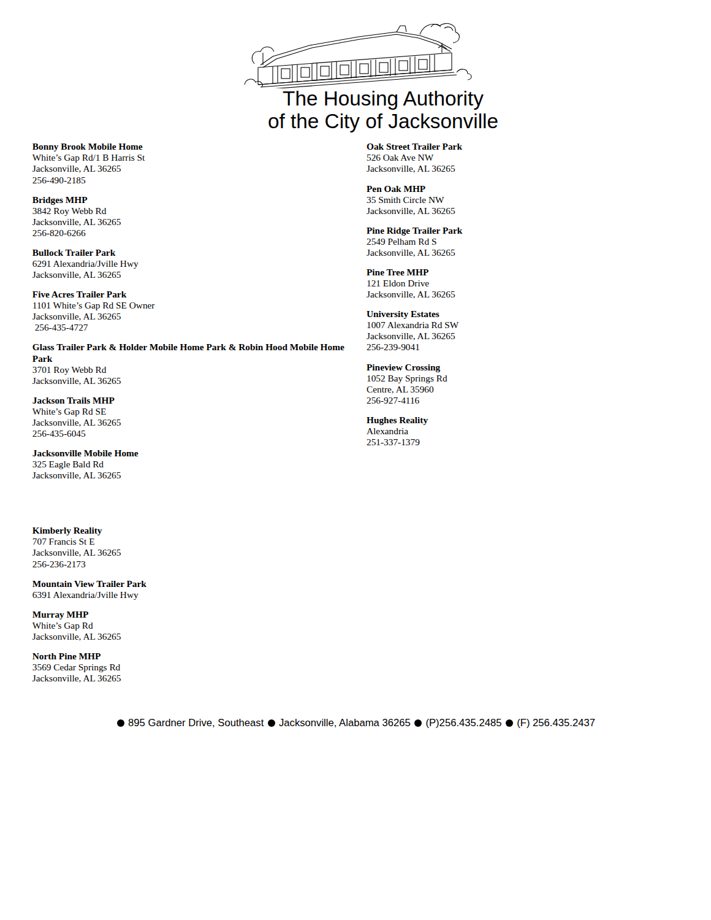The Housing Authority
of the City of Jacksonville
Bonny Brook Mobile Home
White’s Gap Rd/1 B Harris St
Jacksonville, AL 36265
256-490-2185
Bridges MHP
3842 Roy Webb Rd
Jacksonville, AL 36265
256-820-6266
Bullock Trailer Park
6291 Alexandria/Jville Hwy
Jacksonville, AL 36265
Five Acres Trailer Park
1101 White’s Gap Rd SE Owner
Jacksonville, AL 36265
256-435-4727
Glass Trailer Park & Holder Mobile Home Park & Robin Hood Mobile Home Park
3701 Roy Webb Rd
Jacksonville, AL 36265
Jackson Trails MHP
White’s Gap Rd SE
Jacksonville, AL 36265
256-435-6045
Jacksonville Mobile Home
325 Eagle Bald Rd
Jacksonville, AL 36265
Kimberly Reality
707 Francis St E
Jacksonville, AL 36265
256-236-2173
Mountain View Trailer Park
6391 Alexandria/Jville Hwy
Murray MHP
White’s Gap Rd
Jacksonville, AL 36265
North Pine MHP
3569 Cedar Springs Rd
Jacksonville, AL 36265
Oak Street Trailer Park
526 Oak Ave NW
Jacksonville, AL 36265
Pen Oak MHP
35 Smith Circle NW
Jacksonville, AL 36265
Pine Ridge Trailer Park
2549 Pelham Rd S
Jacksonville, AL 36265
Pine Tree MHP
121 Eldon Drive
Jacksonville, AL 36265
University Estates
1007 Alexandria Rd SW
Jacksonville, AL 36265
256-239-9041
Pineview Crossing
1052 Bay Springs Rd
Centre, AL 35960
256-927-4116
Hughes Reality
Alexandria
251-337-1379
895 Gardner Drive, Southeast Jacksonville, Alabama 36265 (P)256.435.2485 (F) 256.435.2437